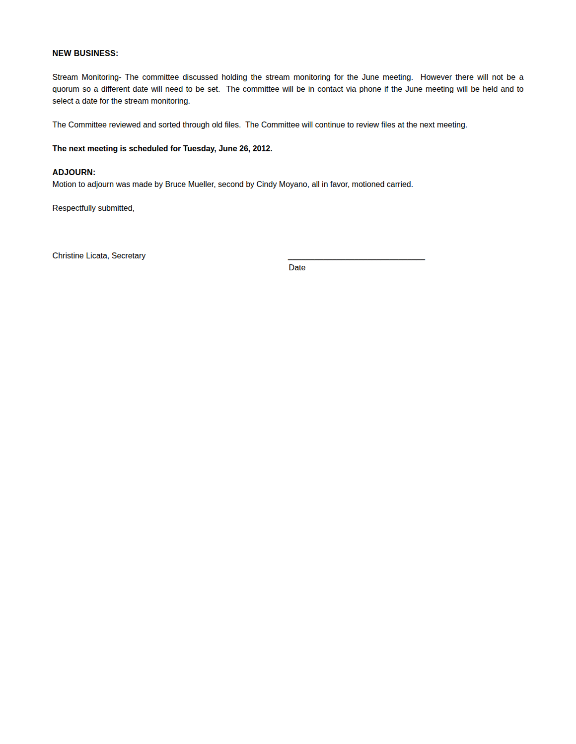NEW BUSINESS:
Stream Monitoring- The committee discussed holding the stream monitoring for the June meeting. However there will not be a quorum so a different date will need to be set. The committee will be in contact via phone if the June meeting will be held and to select a date for the stream monitoring.
The Committee reviewed and sorted through old files. The Committee will continue to review files at the next meeting.
The next meeting is scheduled for Tuesday, June 26, 2012.
ADJOURN:
Motion to adjourn was made by Bruce Mueller, second by Cindy Moyano, all in favor, motioned carried.
Respectfully submitted,
| Christine Licata, Secretary | _______________________________ Date |